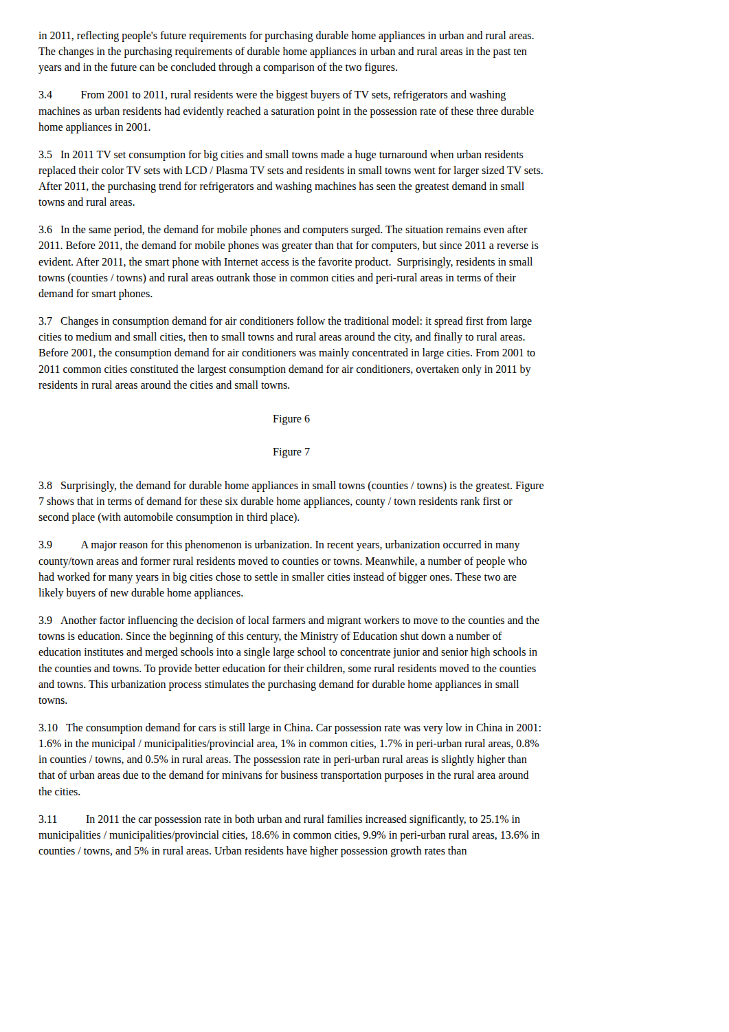in 2011, reflecting people's future requirements for purchasing durable home appliances in urban and rural areas. The changes in the purchasing requirements of durable home appliances in urban and rural areas in the past ten years and in the future can be concluded through a comparison of the two figures.
3.4 From 2001 to 2011, rural residents were the biggest buyers of TV sets, refrigerators and washing machines as urban residents had evidently reached a saturation point in the possession rate of these three durable home appliances in 2001.
3.5 In 2011 TV set consumption for big cities and small towns made a huge turnaround when urban residents replaced their color TV sets with LCD / Plasma TV sets and residents in small towns went for larger sized TV sets. After 2011, the purchasing trend for refrigerators and washing machines has seen the greatest demand in small towns and rural areas.
3.6 In the same period, the demand for mobile phones and computers surged. The situation remains even after 2011. Before 2011, the demand for mobile phones was greater than that for computers, but since 2011 a reverse is evident. After 2011, the smart phone with Internet access is the favorite product. Surprisingly, residents in small towns (counties / towns) and rural areas outrank those in common cities and peri-rural areas in terms of their demand for smart phones.
3.7 Changes in consumption demand for air conditioners follow the traditional model: it spread first from large cities to medium and small cities, then to small towns and rural areas around the city, and finally to rural areas. Before 2001, the consumption demand for air conditioners was mainly concentrated in large cities. From 2001 to 2011 common cities constituted the largest consumption demand for air conditioners, overtaken only in 2011 by residents in rural areas around the cities and small towns.
Figure 6
Figure 7
3.8 Surprisingly, the demand for durable home appliances in small towns (counties / towns) is the greatest. Figure 7 shows that in terms of demand for these six durable home appliances, county / town residents rank first or second place (with automobile consumption in third place).
3.9 A major reason for this phenomenon is urbanization. In recent years, urbanization occurred in many county/town areas and former rural residents moved to counties or towns. Meanwhile, a number of people who had worked for many years in big cities chose to settle in smaller cities instead of bigger ones. These two are likely buyers of new durable home appliances.
3.9 Another factor influencing the decision of local farmers and migrant workers to move to the counties and the towns is education. Since the beginning of this century, the Ministry of Education shut down a number of education institutes and merged schools into a single large school to concentrate junior and senior high schools in the counties and towns. To provide better education for their children, some rural residents moved to the counties and towns. This urbanization process stimulates the purchasing demand for durable home appliances in small towns.
3.10 The consumption demand for cars is still large in China. Car possession rate was very low in China in 2001: 1.6% in the municipal / municipalities/provincial area, 1% in common cities, 1.7% in peri-urban rural areas, 0.8% in counties / towns, and 0.5% in rural areas. The possession rate in peri-urban rural areas is slightly higher than that of urban areas due to the demand for minivans for business transportation purposes in the rural area around the cities.
3.11 In 2011 the car possession rate in both urban and rural families increased significantly, to 25.1% in municipalities / municipalities/provincial cities, 18.6% in common cities, 9.9% in peri-urban rural areas, 13.6% in counties / towns, and 5% in rural areas. Urban residents have higher possession growth rates than